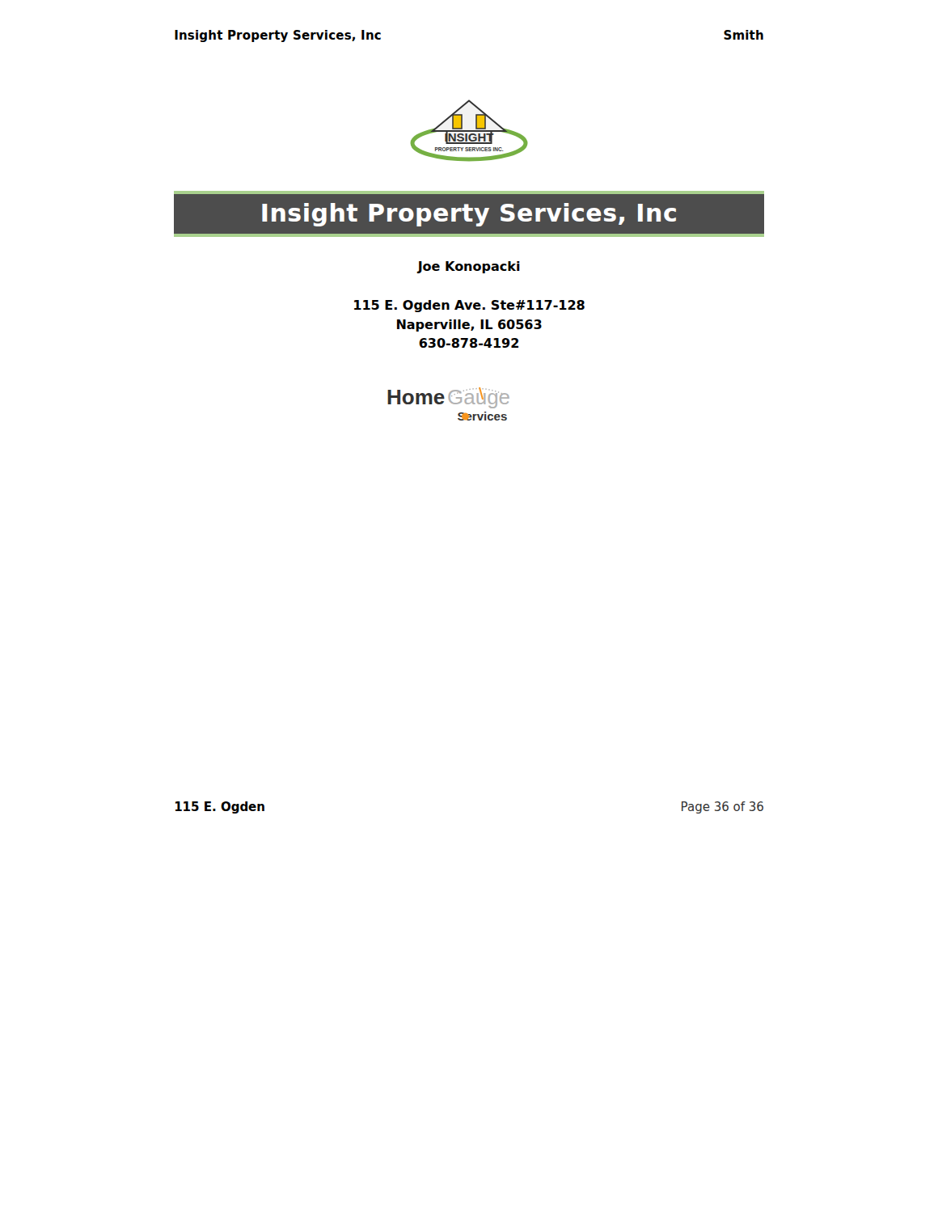Insight Property Services, Inc
Smith
Insight Property Services, Inc
Joe Konopacki
115 E. Ogden Ave. Ste#117-128
Naperville, IL 60563
630-878-4192
115 E. Ogden
Page 36 of 36